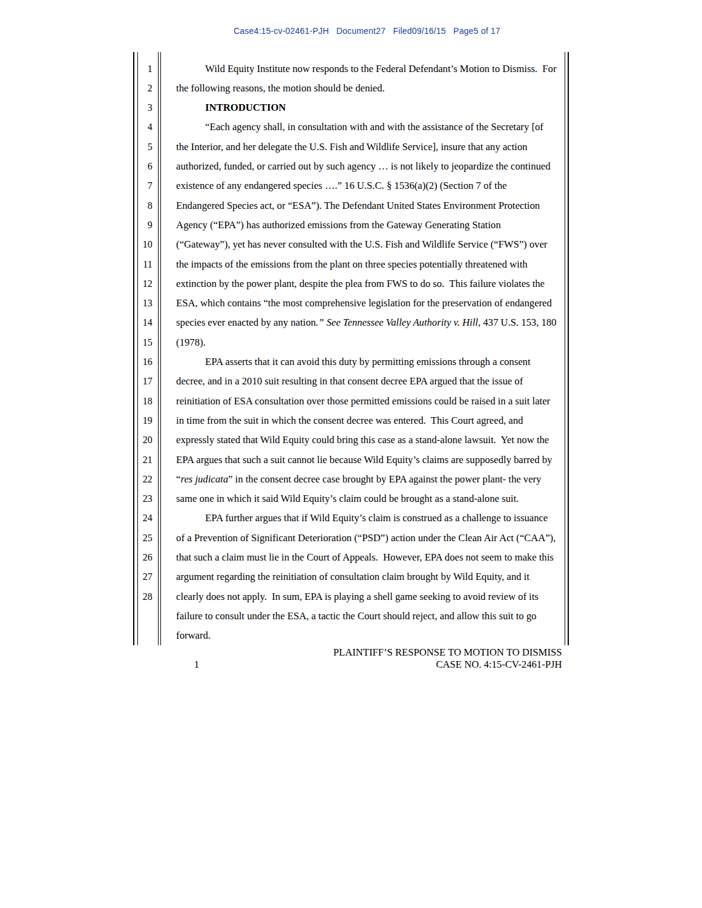Case4:15-cv-02461-PJH Document27 Filed09/16/15 Page5 of 17
1
2
3
4
5
6
7
8
9
10
11
12
13
14
15
16
17
18
19
20
21
22
23
24
25
26
27
28
Wild Equity Institute now responds to the Federal Defendant’s Motion to Dismiss. For the following reasons, the motion should be denied.
INTRODUCTION
“Each agency shall, in consultation with and with the assistance of the Secretary [of the Interior, and her delegate the U.S. Fish and Wildlife Service], insure that any action authorized, funded, or carried out by such agency … is not likely to jeopardize the continued existence of any endangered species ….” 16 U.S.C. § 1536(a)(2) (Section 7 of the Endangered Species act, or “ESA”). The Defendant United States Environment Protection Agency (“EPA”) has authorized emissions from the Gateway Generating Station (“Gateway”), yet has never consulted with the U.S. Fish and Wildlife Service (“FWS”) over the impacts of the emissions from the plant on three species potentially threatened with extinction by the power plant, despite the plea from FWS to do so. This failure violates the ESA, which contains “the most comprehensive legislation for the preservation of endangered species ever enacted by any nation.” See Tennessee Valley Authority v. Hill, 437 U.S. 153, 180 (1978).
EPA asserts that it can avoid this duty by permitting emissions through a consent decree, and in a 2010 suit resulting in that consent decree EPA argued that the issue of reinitiation of ESA consultation over those permitted emissions could be raised in a suit later in time from the suit in which the consent decree was entered. This Court agreed, and expressly stated that Wild Equity could bring this case as a stand-alone lawsuit. Yet now the EPA argues that such a suit cannot lie because Wild Equity’s claims are supposedly barred by “res judicata” in the consent decree case brought by EPA against the power plant- the very same one in which it said Wild Equity’s claim could be brought as a stand-alone suit.
EPA further argues that if Wild Equity’s claim is construed as a challenge to issuance of a Prevention of Significant Deterioration (“PSD”) action under the Clean Air Act (“CAA”), that such a claim must lie in the Court of Appeals. However, EPA does not seem to make this argument regarding the reinitiation of consultation claim brought by Wild Equity, and it clearly does not apply. In sum, EPA is playing a shell game seeking to avoid review of its failure to consult under the ESA, a tactic the Court should reject, and allow this suit to go forward.
PLAINTIFF’S RESPONSE TO MOTION TO DISMISS
CASE NO. 4:15-CV-2461-PJH
1